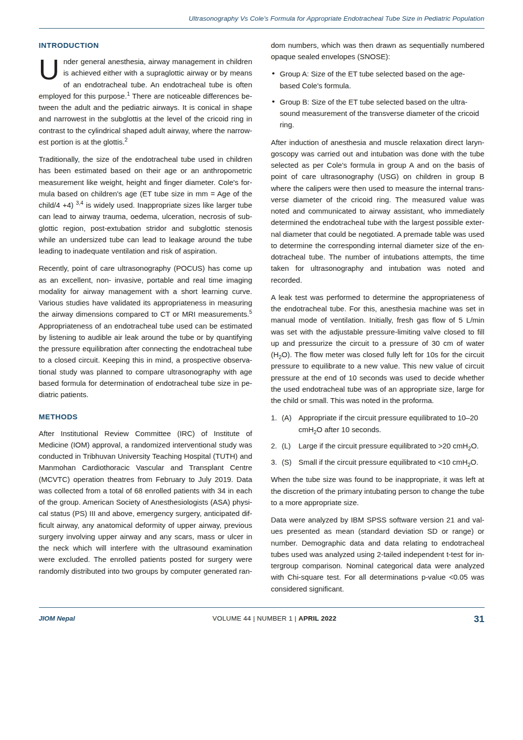Ultrasonography Vs Cole's Formula for Appropriate Endotracheal Tube Size in Pediatric Population
INTRODUCTION
Under general anesthesia, airway management in children is achieved either with a supraglottic airway or by means of an endotracheal tube. An endotracheal tube is often employed for this purpose.1 There are noticeable differences between the adult and the pediatric airways. It is conical in shape and narrowest in the subglottis at the level of the cricoid ring in contrast to the cylindrical shaped adult airway, where the narrowest portion is at the glottis.2
Traditionally, the size of the endotracheal tube used in children has been estimated based on their age or an anthropometric measurement like weight, height and finger diameter. Cole's formula based on children's age (ET tube size in mm = Age of the child/4 +4) 3,4 is widely used. Inappropriate sizes like larger tube can lead to airway trauma, oedema, ulceration, necrosis of subglottic region, post-extubation stridor and subglottic stenosis while an undersized tube can lead to leakage around the tube leading to inadequate ventilation and risk of aspiration.
Recently, point of care ultrasonography (POCUS) has come up as an excellent, non- invasive, portable and real time imaging modality for airway management with a short learning curve. Various studies have validated its appropriateness in measuring the airway dimensions compared to CT or MRI measurements.5 Appropriateness of an endotracheal tube used can be estimated by listening to audible air leak around the tube or by quantifying the pressure equilibration after connecting the endotracheal tube to a closed circuit. Keeping this in mind, a prospective observational study was planned to compare ultrasonography with age based formula for determination of endotracheal tube size in pediatric patients.
METHODS
After Institutional Review Committee (IRC) of Institute of Medicine (IOM) approval, a randomized interventional study was conducted in Tribhuvan University Teaching Hospital (TUTH) and Manmohan Cardiothoracic Vascular and Transplant Centre (MCVTC) operation theatres from February to July 2019. Data was collected from a total of 68 enrolled patients with 34 in each of the group. American Society of Anesthesiologists (ASA) physical status (PS) III and above, emergency surgery, anticipated difficult airway, any anatomical deformity of upper airway, previous surgery involving upper airway and any scars, mass or ulcer in the neck which will interfere with the ultrasound examination were excluded. The enrolled patients posted for surgery were randomly distributed into two groups by computer generated random numbers, which was then drawn as sequentially numbered opaque sealed envelopes (SNOSE):
Group A: Size of the ET tube selected based on the age-based Cole's formula.
Group B: Size of the ET tube selected based on the ultrasound measurement of the transverse diameter of the cricoid ring.
After induction of anesthesia and muscle relaxation direct laryngoscopy was carried out and intubation was done with the tube selected as per Cole's formula in group A and on the basis of point of care ultrasonography (USG) on children in group B where the calipers were then used to measure the internal transverse diameter of the cricoid ring. The measured value was noted and communicated to airway assistant, who immediately determined the endotracheal tube with the largest possible external diameter that could be negotiated. A premade table was used to determine the corresponding internal diameter size of the endotracheal tube. The number of intubations attempts, the time taken for ultrasonography and intubation was noted and recorded.
A leak test was performed to determine the appropriateness of the endotracheal tube. For this, anesthesia machine was set in manual mode of ventilation. Initially, fresh gas flow of 5 L/min was set with the adjustable pressure-limiting valve closed to fill up and pressurize the circuit to a pressure of 30 cm of water (H2O). The flow meter was closed fully left for 10s for the circuit pressure to equilibrate to a new value. This new value of circuit pressure at the end of 10 seconds was used to decide whether the used endotracheal tube was of an appropriate size, large for the child or small. This was noted in the proforma.
(A) Appropriate if the circuit pressure equilibrated to 10–20 cmH2O after 10 seconds.
(L) Large if the circuit pressure equilibrated to >20 cmH2O.
(S) Small if the circuit pressure equilibrated to <10 cmH2O.
When the tube size was found to be inappropriate, it was left at the discretion of the primary intubating person to change the tube to a more appropriate size.
Data were analyzed by IBM SPSS software version 21 and values presented as mean (standard deviation SD or range) or number. Demographic data and data relating to endotracheal tubes used was analyzed using 2-tailed independent t-test for intergroup comparison. Nominal categorical data were analyzed with Chi-square test. For all determinations p-value <0.05 was considered significant.
JIOM Nepal
VOLUME 44 | NUMBER 1 | APRIL 2022
31